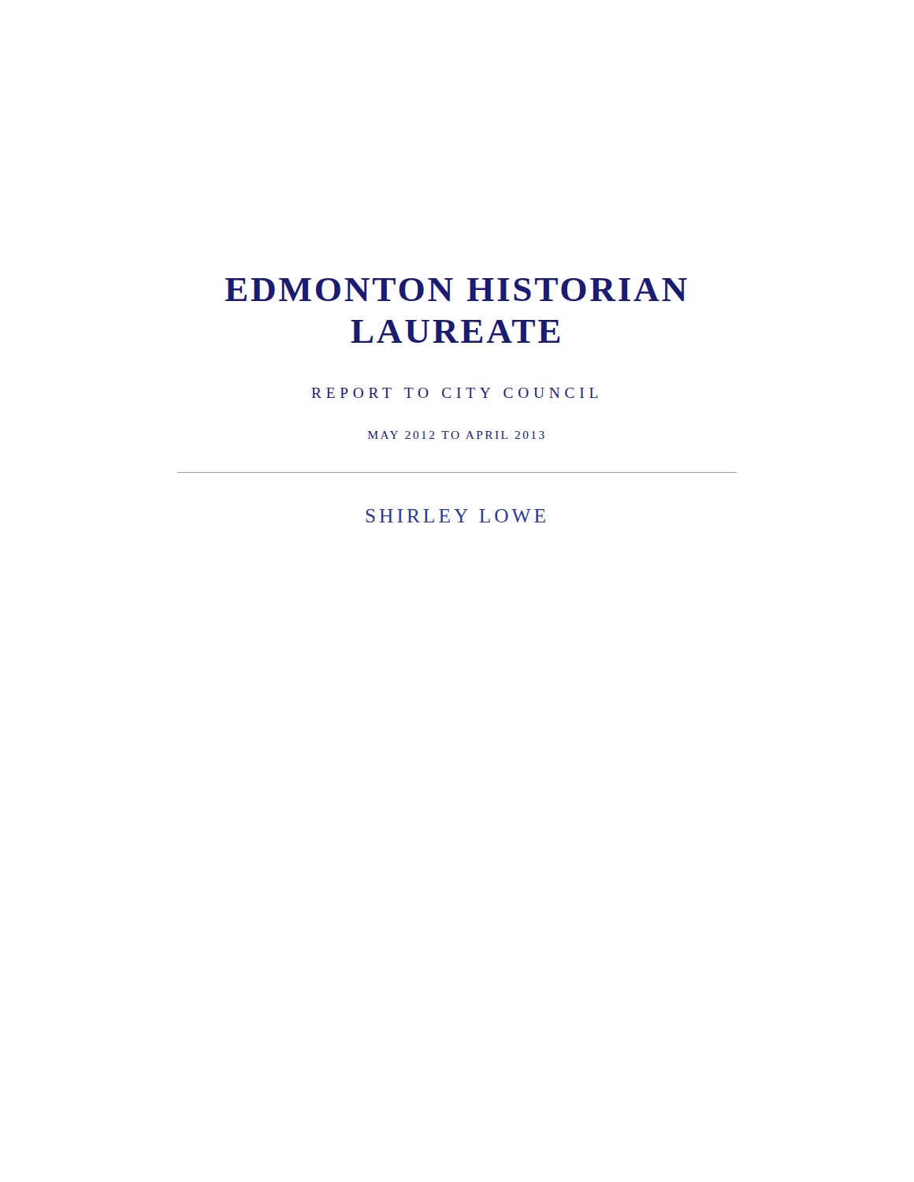Edmonton Historian Laureate
Report to City Council
May 2012 to April 2013
Shirley Lowe